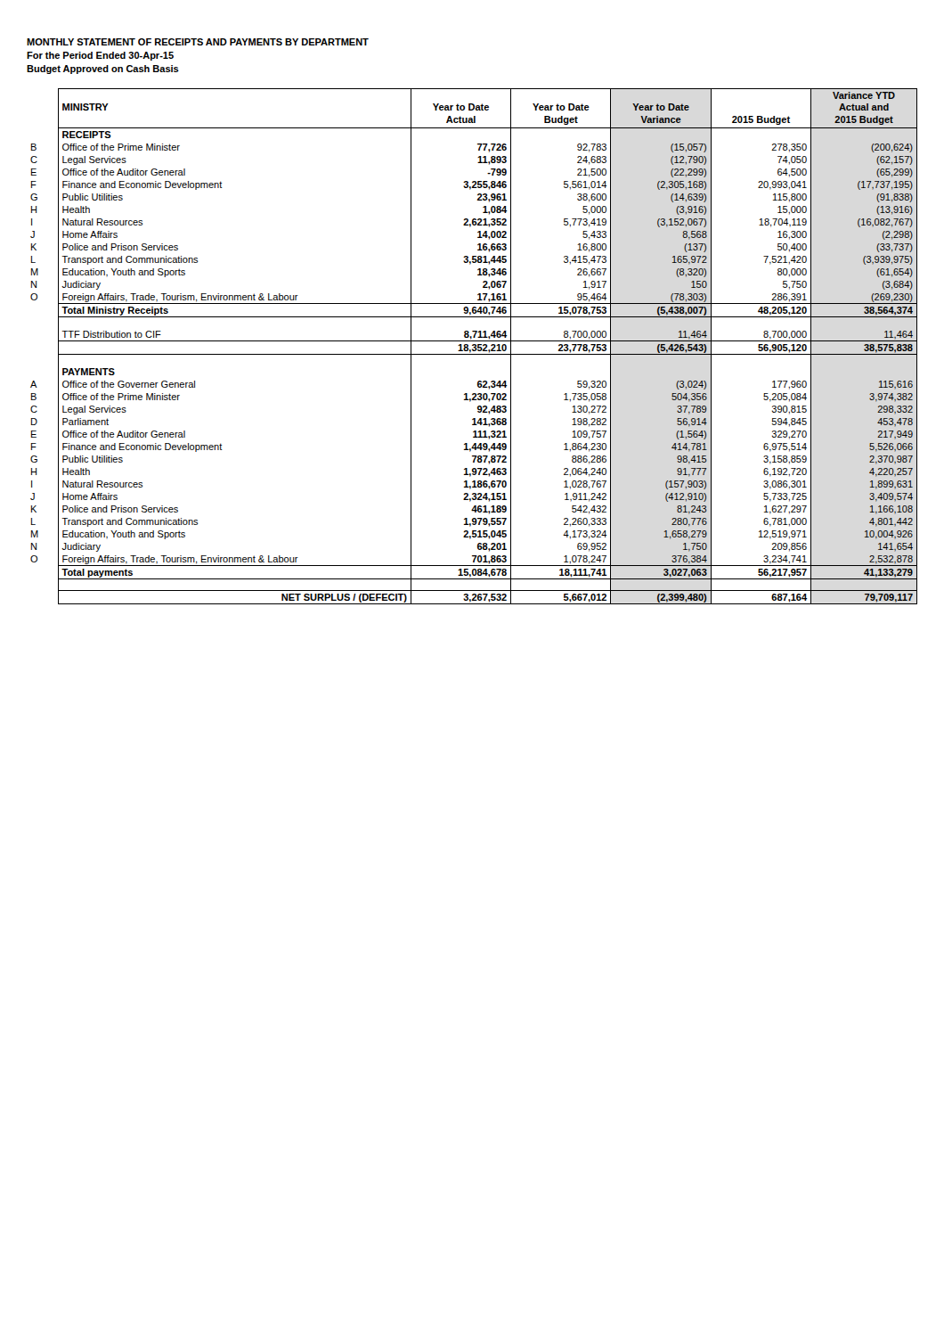MONTHLY STATEMENT OF RECEIPTS AND PAYMENTS BY DEPARTMENT
For the Period Ended 30-Apr-15
Budget Approved on Cash Basis
| | MINISTRY | Year to Date Actual | Year to Date Budget | Year to Date Variance | 2015 Budget | Variance YTD Actual and 2015 Budget |
| --- | --- | --- | --- | --- | --- | --- |
| | RECEIPTS | | | | | |
| B | Office of the Prime Minister | 77,726 | 92,783 | (15,057) | 278,350 | (200,624) |
| C | Legal Services | 11,893 | 24,683 | (12,790) | 74,050 | (62,157) |
| E | Office of the Auditor General | -799 | 21,500 | (22,299) | 64,500 | (65,299) |
| F | Finance and Economic Development | 3,255,846 | 5,561,014 | (2,305,168) | 20,993,041 | (17,737,195) |
| G | Public Utilities | 23,961 | 38,600 | (14,639) | 115,800 | (91,838) |
| H | Health | 1,084 | 5,000 | (3,916) | 15,000 | (13,916) |
| I | Natural Resources | 2,621,352 | 5,773,419 | (3,152,067) | 18,704,119 | (16,082,767) |
| J | Home Affairs | 14,002 | 5,433 | 8,568 | 16,300 | (2,298) |
| K | Police and Prison Services | 16,663 | 16,800 | (137) | 50,400 | (33,737) |
| L | Transport and Communications | 3,581,445 | 3,415,473 | 165,972 | 7,521,420 | (3,939,975) |
| M | Education, Youth and Sports | 18,346 | 26,667 | (8,320) | 80,000 | (61,654) |
| N | Judiciary | 2,067 | 1,917 | 150 | 5,750 | (3,684) |
| O | Foreign Affairs, Trade, Tourism, Environment & Labour | 17,161 | 95,464 | (78,303) | 286,391 | (269,230) |
| | Total Ministry Receipts | 9,640,746 | 15,078,753 | (5,438,007) | 48,205,120 | 38,564,374 |
| | TTF Distribution to CIF | 8,711,464 | 8,700,000 | 11,464 | 8,700,000 | 11,464 |
| | | 18,352,210 | 23,778,753 | (5,426,543) | 56,905,120 | 38,575,838 |
| | PAYMENTS | | | | | |
| A | Office of the Governer General | 62,344 | 59,320 | (3,024) | 177,960 | 115,616 |
| B | Office of the Prime Minister | 1,230,702 | 1,735,058 | 504,356 | 5,205,084 | 3,974,382 |
| C | Legal Services | 92,483 | 130,272 | 37,789 | 390,815 | 298,332 |
| D | Parliament | 141,368 | 198,282 | 56,914 | 594,845 | 453,478 |
| E | Office of the Auditor General | 111,321 | 109,757 | (1,564) | 329,270 | 217,949 |
| F | Finance and Economic Development | 1,449,449 | 1,864,230 | 414,781 | 6,975,514 | 5,526,066 |
| G | Public Utilities | 787,872 | 886,286 | 98,415 | 3,158,859 | 2,370,987 |
| H | Health | 1,972,463 | 2,064,240 | 91,777 | 6,192,720 | 4,220,257 |
| I | Natural Resources | 1,186,670 | 1,028,767 | (157,903) | 3,086,301 | 1,899,631 |
| J | Home Affairs | 2,324,151 | 1,911,242 | (412,910) | 5,733,725 | 3,409,574 |
| K | Police and Prison Services | 461,189 | 542,432 | 81,243 | 1,627,297 | 1,166,108 |
| L | Transport and Communications | 1,979,557 | 2,260,333 | 280,776 | 6,781,000 | 4,801,442 |
| M | Education, Youth and Sports | 2,515,045 | 4,173,324 | 1,658,279 | 12,519,971 | 10,004,926 |
| N | Judiciary | 68,201 | 69,952 | 1,750 | 209,856 | 141,654 |
| O | Foreign Affairs, Trade, Tourism, Environment & Labour | 701,863 | 1,078,247 | 376,384 | 3,234,741 | 2,532,878 |
| | Total payments | 15,084,678 | 18,111,741 | 3,027,063 | 56,217,957 | 41,133,279 |
| | NET SURPLUS / (DEFECIT) | 3,267,532 | 5,667,012 | (2,399,480) | 687,164 | 79,709,117 |